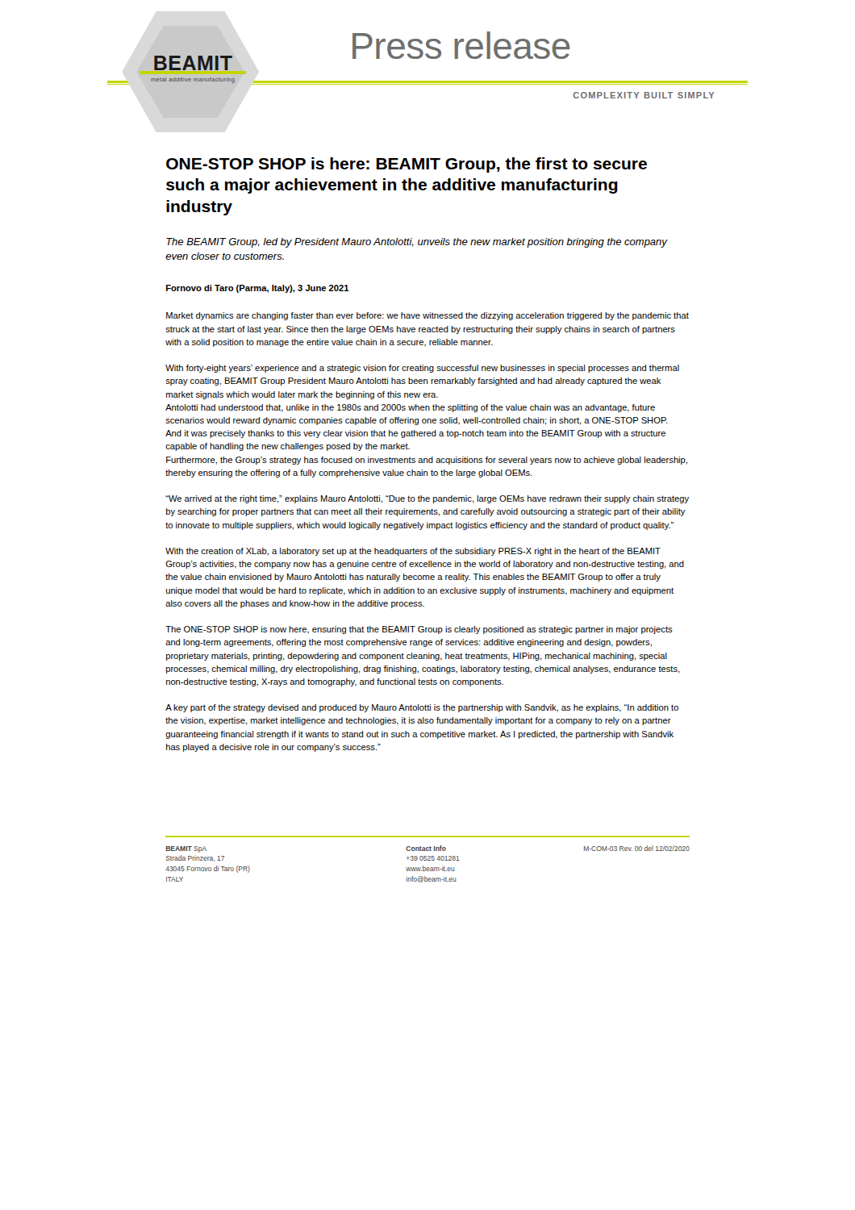BEAMIT
metal additive manufacturing
Press release
COMPLEXITY BUILT SIMPLY
ONE-STOP SHOP is here: BEAMIT Group, the first to secure such a major achievement in the additive manufacturing industry
The BEAMIT Group, led by President Mauro Antolotti, unveils the new market position bringing the company even closer to customers.
Fornovo di Taro (Parma, Italy), 3 June 2021
Market dynamics are changing faster than ever before: we have witnessed the dizzying acceleration triggered by the pandemic that struck at the start of last year. Since then the large OEMs have reacted by restructuring their supply chains in search of partners with a solid position to manage the entire value chain in a secure, reliable manner.
With forty-eight years’ experience and a strategic vision for creating successful new businesses in special processes and thermal spray coating, BEAMIT Group President Mauro Antolotti has been remarkably farsighted and had already captured the weak market signals which would later mark the beginning of this new era.
Antolotti had understood that, unlike in the 1980s and 2000s when the splitting of the value chain was an advantage, future scenarios would reward dynamic companies capable of offering one solid, well-controlled chain; in short, a ONE-STOP SHOP.
And it was precisely thanks to this very clear vision that he gathered a top-notch team into the BEAMIT Group with a structure capable of handling the new challenges posed by the market.
Furthermore, the Group’s strategy has focused on investments and acquisitions for several years now to achieve global leadership, thereby ensuring the offering of a fully comprehensive value chain to the large global OEMs.
“We arrived at the right time,” explains Mauro Antolotti, “Due to the pandemic, large OEMs have redrawn their supply chain strategy by searching for proper partners that can meet all their requirements, and carefully avoid outsourcing a strategic part of their ability to innovate to multiple suppliers, which would logically negatively impact logistics efficiency and the standard of product quality.”
With the creation of XLab, a laboratory set up at the headquarters of the subsidiary PRES-X right in the heart of the BEAMIT Group’s activities, the company now has a genuine centre of excellence in the world of laboratory and non-destructive testing, and the value chain envisioned by Mauro Antolotti has naturally become a reality. This enables the BEAMIT Group to offer a truly unique model that would be hard to replicate, which in addition to an exclusive supply of instruments, machinery and equipment also covers all the phases and know-how in the additive process.
The ONE-STOP SHOP is now here, ensuring that the BEAMIT Group is clearly positioned as strategic partner in major projects and long-term agreements, offering the most comprehensive range of services: additive engineering and design, powders, proprietary materials, printing, depowdering and component cleaning, heat treatments, HIPing, mechanical machining, special processes, chemical milling, dry electropolishing, drag finishing, coatings, laboratory testing, chemical analyses, endurance tests, non-destructive testing, X-rays and tomography, and functional tests on components.
A key part of the strategy devised and produced by Mauro Antolotti is the partnership with Sandvik, as he explains, “In addition to the vision, expertise, market intelligence and technologies, it is also fundamentally important for a company to rely on a partner guaranteeing financial strength if it wants to stand out in such a competitive market. As I predicted, the partnership with Sandvik has played a decisive role in our company’s success.”
BEAMIT SpA
Strada Prinzera, 17
43045 Fornovo di Taro (PR)
ITALY
Contact Info
+39 0525 401281
www.beam-it.eu
info@beam-it.eu
M-COM-03 Rev. 00 del 12/02/2020